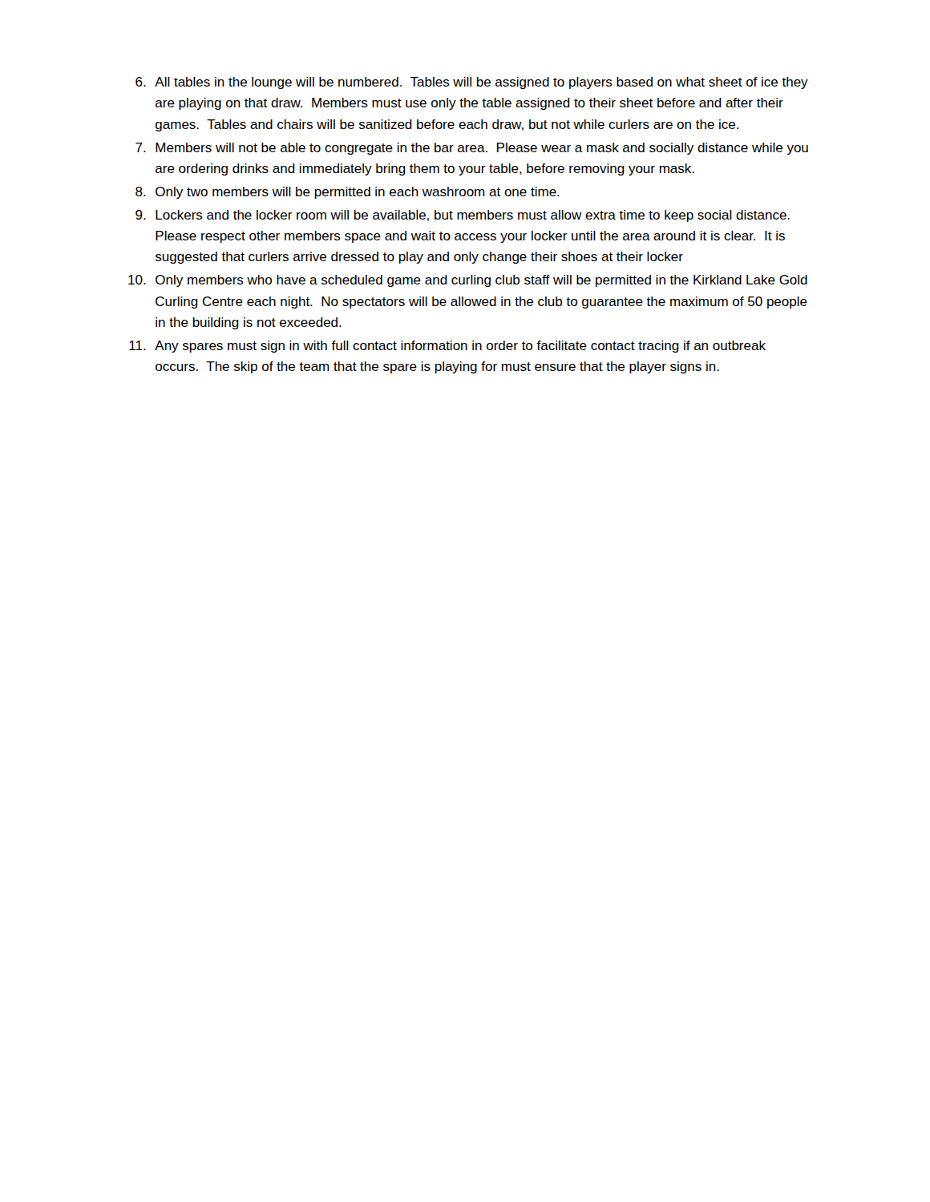All tables in the lounge will be numbered. Tables will be assigned to players based on what sheet of ice they are playing on that draw. Members must use only the table assigned to their sheet before and after their games. Tables and chairs will be sanitized before each draw, but not while curlers are on the ice.
Members will not be able to congregate in the bar area. Please wear a mask and socially distance while you are ordering drinks and immediately bring them to your table, before removing your mask.
Only two members will be permitted in each washroom at one time.
Lockers and the locker room will be available, but members must allow extra time to keep social distance. Please respect other members space and wait to access your locker until the area around it is clear. It is suggested that curlers arrive dressed to play and only change their shoes at their locker
Only members who have a scheduled game and curling club staff will be permitted in the Kirkland Lake Gold Curling Centre each night. No spectators will be allowed in the club to guarantee the maximum of 50 people in the building is not exceeded.
Any spares must sign in with full contact information in order to facilitate contact tracing if an outbreak occurs. The skip of the team that the spare is playing for must ensure that the player signs in.